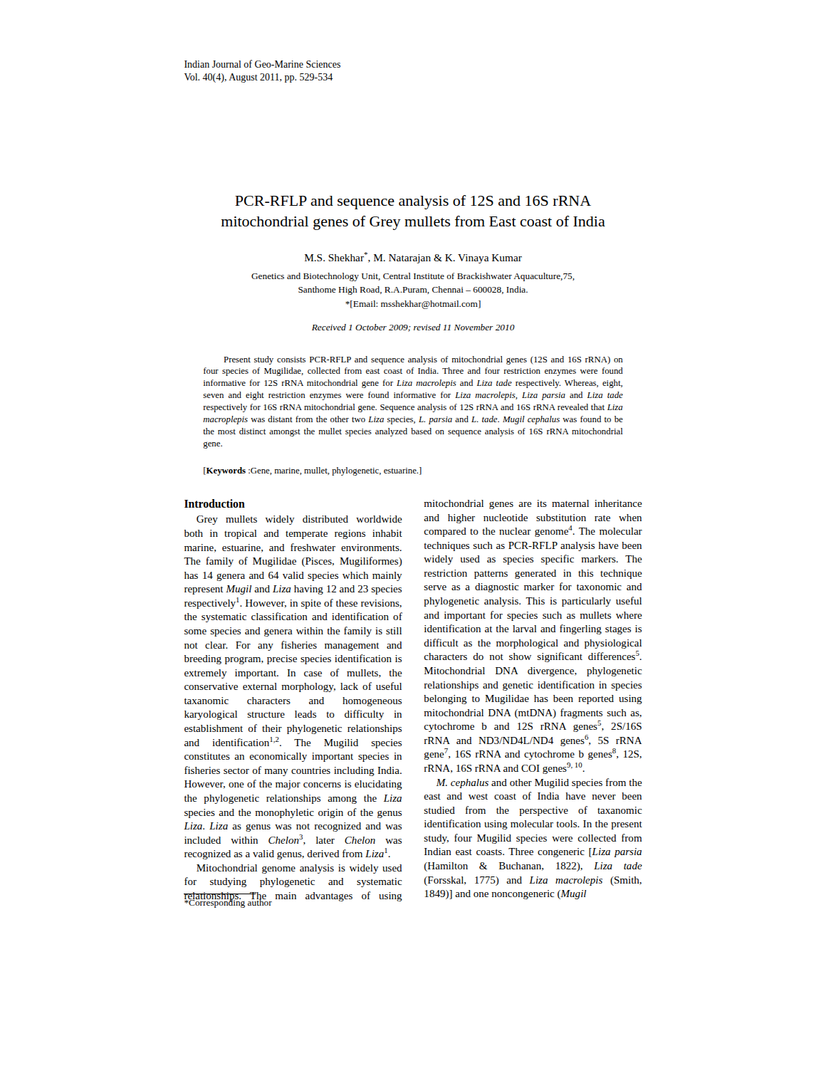Indian Journal of Geo-Marine Sciences
Vol. 40(4), August 2011, pp. 529-534
PCR-RFLP and sequence analysis of 12S and 16S rRNA mitochondrial genes of Grey mullets from East coast of India
M.S. Shekhar*, M. Natarajan & K. Vinaya Kumar
Genetics and Biotechnology Unit, Central Institute of Brackishwater Aquaculture,75,
Santhome High Road, R.A.Puram, Chennai – 600028, India.
*[Email: msshekhar@hotmail.com]
Received 1 October 2009; revised 11 November 2010
Present study consists PCR-RFLP and sequence analysis of mitochondrial genes (12S and 16S rRNA) on four species of Mugilidae, collected from east coast of India. Three and four restriction enzymes were found informative for 12S rRNA mitochondrial gene for Liza macrolepis and Liza tade respectively. Whereas, eight, seven and eight restriction enzymes were found informative for Liza macrolepis, Liza parsia and Liza tade respectively for 16S rRNA mitochondrial gene. Sequence analysis of 12S rRNA and 16S rRNA revealed that Liza macroplepis was distant from the other two Liza species, L. parsia and L. tade. Mugil cephalus was found to be the most distinct amongst the mullet species analyzed based on sequence analysis of 16S rRNA mitochondrial gene.
[Keywords :Gene, marine, mullet, phylogenetic, estuarine.]
Introduction
Grey mullets widely distributed worldwide both in tropical and temperate regions inhabit marine, estuarine, and freshwater environments. The family of Mugilidae (Pisces, Mugiliformes) has 14 genera and 64 valid species which mainly represent Mugil and Liza having 12 and 23 species respectively1. However, in spite of these revisions, the systematic classification and identification of some species and genera within the family is still not clear. For any fisheries management and breeding program, precise species identification is extremely important. In case of mullets, the conservative external morphology, lack of useful taxanomic characters and homogeneous karyological structure leads to difficulty in establishment of their phylogenetic relationships and identification1,2. The Mugilid species constitutes an economically important species in fisheries sector of many countries including India. However, one of the major concerns is elucidating the phylogenetic relationships among the Liza species and the monophyletic origin of the genus Liza. Liza as genus was not recognized and was included within Chelon3, later Chelon was recognized as a valid genus, derived from Liza1.
Mitochondrial genome analysis is widely used for studying phylogenetic and systematic relationships. The main advantages of using mitochondrial genes are its maternal inheritance and higher nucleotide substitution rate when compared to the nuclear genome4. The molecular techniques such as PCR-RFLP analysis have been widely used as species specific markers. The restriction patterns generated in this technique serve as a diagnostic marker for taxonomic and phylogenetic analysis. This is particularly useful and important for species such as mullets where identification at the larval and fingerling stages is difficult as the morphological and physiological characters do not show significant differences5. Mitochondrial DNA divergence, phylogenetic relationships and genetic identification in species belonging to Mugilidae has been reported using mitochondrial DNA (mtDNA) fragments such as, cytochrome b and 12S rRNA genes5, 2S/16S rRNA and ND3/ND4L/ND4 genes6, 5S rRNA gene7, 16S rRNA and cytochrome b genes8, 12S, rRNA, 16S rRNA and COI genes9, 10.
M. cephalus and other Mugilid species from the east and west coast of India have never been studied from the perspective of taxanomic identification using molecular tools. In the present study, four Mugilid species were collected from Indian east coasts. Three congeneric [Liza parsia (Hamilton & Buchanan, 1822), Liza tade (Forsskal, 1775) and Liza macrolepis (Smith, 1849)] and one noncongeneric (Mugil
*Corresponding author